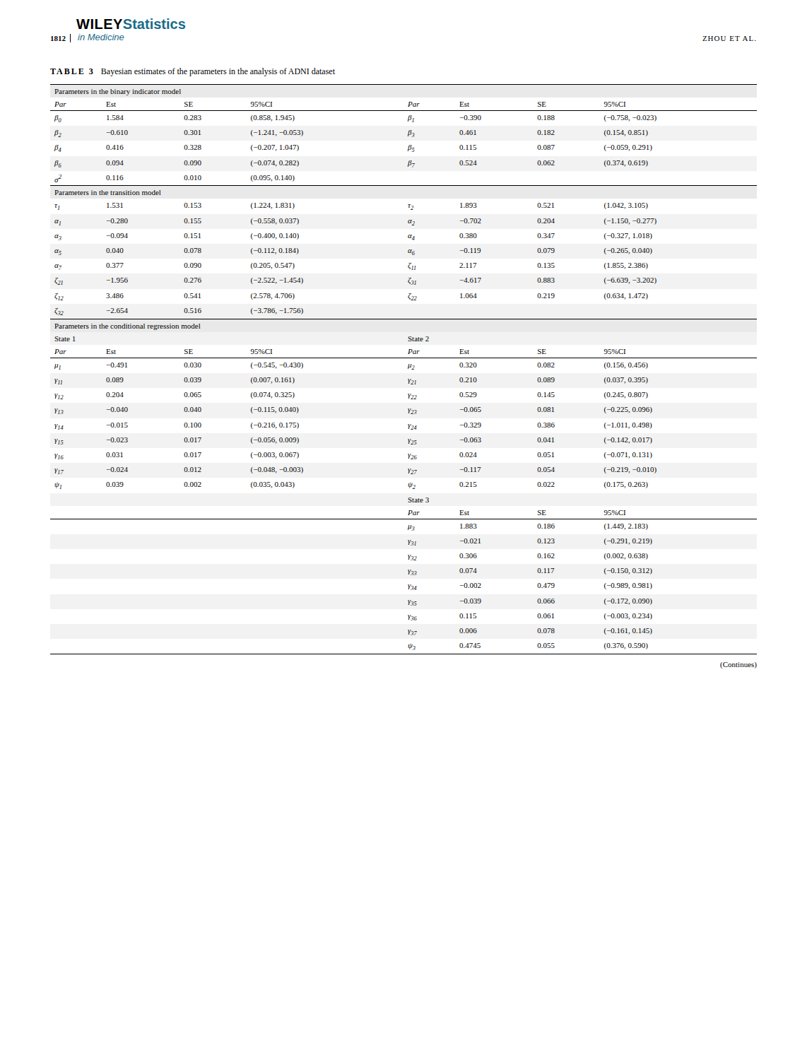1812 WILEY Statistics
in Medicine
ZHOU ET AL.
TABLE 3 Bayesian estimates of the parameters in the analysis of ADNI dataset
| Parameters in the binary indicator model |
| Par | Est | SE | 95%CI | Par | Est | SE | 95%CI |
| β 0 | 1.584 | 0.283 | (0.858, 1.945) | β 1 | −0.390 | 0.188 | (−0.758, −0.023) |
| β 2 | −0.610 | 0.301 | (−1.241, −0.053) | β 3 | 0.461 | 0.182 | (0.154, 0.851) |
| β 4 | 0.416 | 0.328 | (−0.207, 1.047) | β 5 | 0.115 | 0.087 | (−0.059, 0.291) |
| β 6 | 0.094 | 0.090 | (−0.074, 0.282) | β 7 | 0.524 | 0.062 | (0.374, 0.619) |
| σ 2 | 0.116 | 0.010 | (0.095, 0.140) | | | | |
| Parameters in the transition model |
| τ 1 | 1.531 | 0.153 | (1.224, 1.831) | τ 2 | 1.893 | 0.521 | (1.042, 3.105) |
| α 1 | −0.280 | 0.155 | (−0.558, 0.037) | α 2 | −0.702 | 0.204 | (−1.150, −0.277) |
| α 3 | −0.094 | 0.151 | (−0.400, 0.140) | α 4 | 0.380 | 0.347 | (−0.327, 1.018) |
| α 5 | 0.040 | 0.078 | (−0.112, 0.184) | α 6 | −0.119 | 0.079 | (−0.265, 0.040) |
| α 7 | 0.377 | 0.090 | (0.205, 0.547) | ζ 11 | 2.117 | 0.135 | (1.855, 2.386) |
| ζ 21 | −1.956 | 0.276 | (−2.522, −1.454) | ζ 31 | −4.617 | 0.883 | (−6.639, −3.202) |
| ζ 12 | 3.486 | 0.541 | (2.578, 4.706) | ζ 22 | 1.064 | 0.219 | (0.634, 1.472) |
| ζ 32 | −2.654 | 0.516 | (−3.786, −1.756) | | | | |
| Parameters in the conditional regression model |
| State 1 | State 2 |
| Par | Est | SE | 95%CI | Par | Est | SE | 95%CI |
| μ 1 | −0.491 | 0.030 | (−0.545, −0.430) | μ 2 | 0.320 | 0.082 | (0.156, 0.456) |
| γ 11 | 0.089 | 0.039 | (0.007, 0.161) | γ 21 | 0.210 | 0.089 | (0.037, 0.395) |
| γ 12 | 0.204 | 0.065 | (0.074, 0.325) | γ 22 | 0.529 | 0.145 | (0.245, 0.807) |
| γ 13 | −0.040 | 0.040 | (−0.115, 0.040) | γ 23 | −0.065 | 0.081 | (−0.225, 0.096) |
| γ 14 | −0.015 | 0.100 | (−0.216, 0.175) | γ 24 | −0.329 | 0.386 | (−1.011, 0.498) |
| γ 15 | −0.023 | 0.017 | (−0.056, 0.009) | γ 25 | −0.063 | 0.041 | (−0.142, 0.017) |
| γ 16 | 0.031 | 0.017 | (−0.003, 0.067) | γ 26 | 0.024 | 0.051 | (−0.071, 0.131) |
| γ 17 | −0.024 | 0.012 | (−0.048, −0.003) | γ 27 | −0.117 | 0.054 | (−0.219, −0.010) |
| ψ 1 | 0.039 | 0.002 | (0.035, 0.043) | ψ 2 | 0.215 | 0.022 | (0.175, 0.263) |
| | State 3 |
| | Par | Est | SE | 95%CI |
| | μ 3 | 1.883 | 0.186 | (1.449, 2.183) |
| | γ 31 | −0.021 | 0.123 | (−0.291, 0.219) |
| | γ 32 | 0.306 | 0.162 | (0.002, 0.638) |
| | γ 33 | 0.074 | 0.117 | (−0.150, 0.312) |
| | γ 34 | −0.002 | 0.479 | (−0.989, 0.981) |
| | γ 35 | −0.039 | 0.066 | (−0.172, 0.090) |
| | γ 36 | 0.115 | 0.061 | (−0.003, 0.234) |
| | γ 37 | 0.006 | 0.078 | (−0.161, 0.145) |
| | ψ 3 | 0.4745 | 0.055 | (0.376, 0.590) |
(Continues)